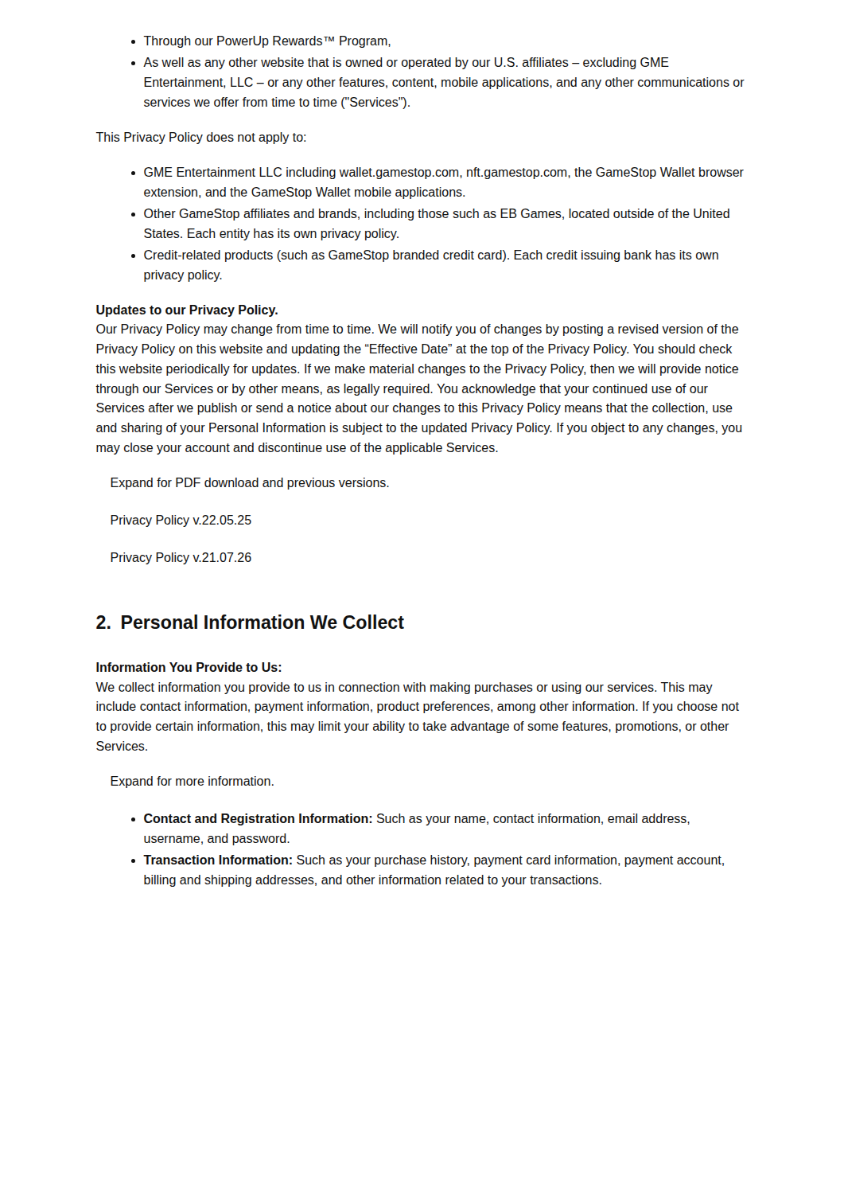Through our PowerUp Rewards™ Program,
As well as any other website that is owned or operated by our U.S. affiliates – excluding GME Entertainment, LLC – or any other features, content, mobile applications, and any other communications or services we offer from time to time ("Services").
This Privacy Policy does not apply to:
GME Entertainment LLC including wallet.gamestop.com, nft.gamestop.com, the GameStop Wallet browser extension, and the GameStop Wallet mobile applications.
Other GameStop affiliates and brands, including those such as EB Games, located outside of the United States. Each entity has its own privacy policy.
Credit-related products (such as GameStop branded credit card). Each credit issuing bank has its own privacy policy.
Updates to our Privacy Policy.
Our Privacy Policy may change from time to time. We will notify you of changes by posting a revised version of the Privacy Policy on this website and updating the “Effective Date” at the top of the Privacy Policy. You should check this website periodically for updates. If we make material changes to the Privacy Policy, then we will provide notice through our Services or by other means, as legally required. You acknowledge that your continued use of our Services after we publish or send a notice about our changes to this Privacy Policy means that the collection, use and sharing of your Personal Information is subject to the updated Privacy Policy. If you object to any changes, you may close your account and discontinue use of the applicable Services.
Expand for PDF download and previous versions.
Privacy Policy v.22.05.25
Privacy Policy v.21.07.26
2. Personal Information We Collect
Information You Provide to Us:
We collect information you provide to us in connection with making purchases or using our services. This may include contact information, payment information, product preferences, among other information. If you choose not to provide certain information, this may limit your ability to take advantage of some features, promotions, or other Services.
Expand for more information.
Contact and Registration Information: Such as your name, contact information, email address, username, and password.
Transaction Information: Such as your purchase history, payment card information, payment account, billing and shipping addresses, and other information related to your transactions.